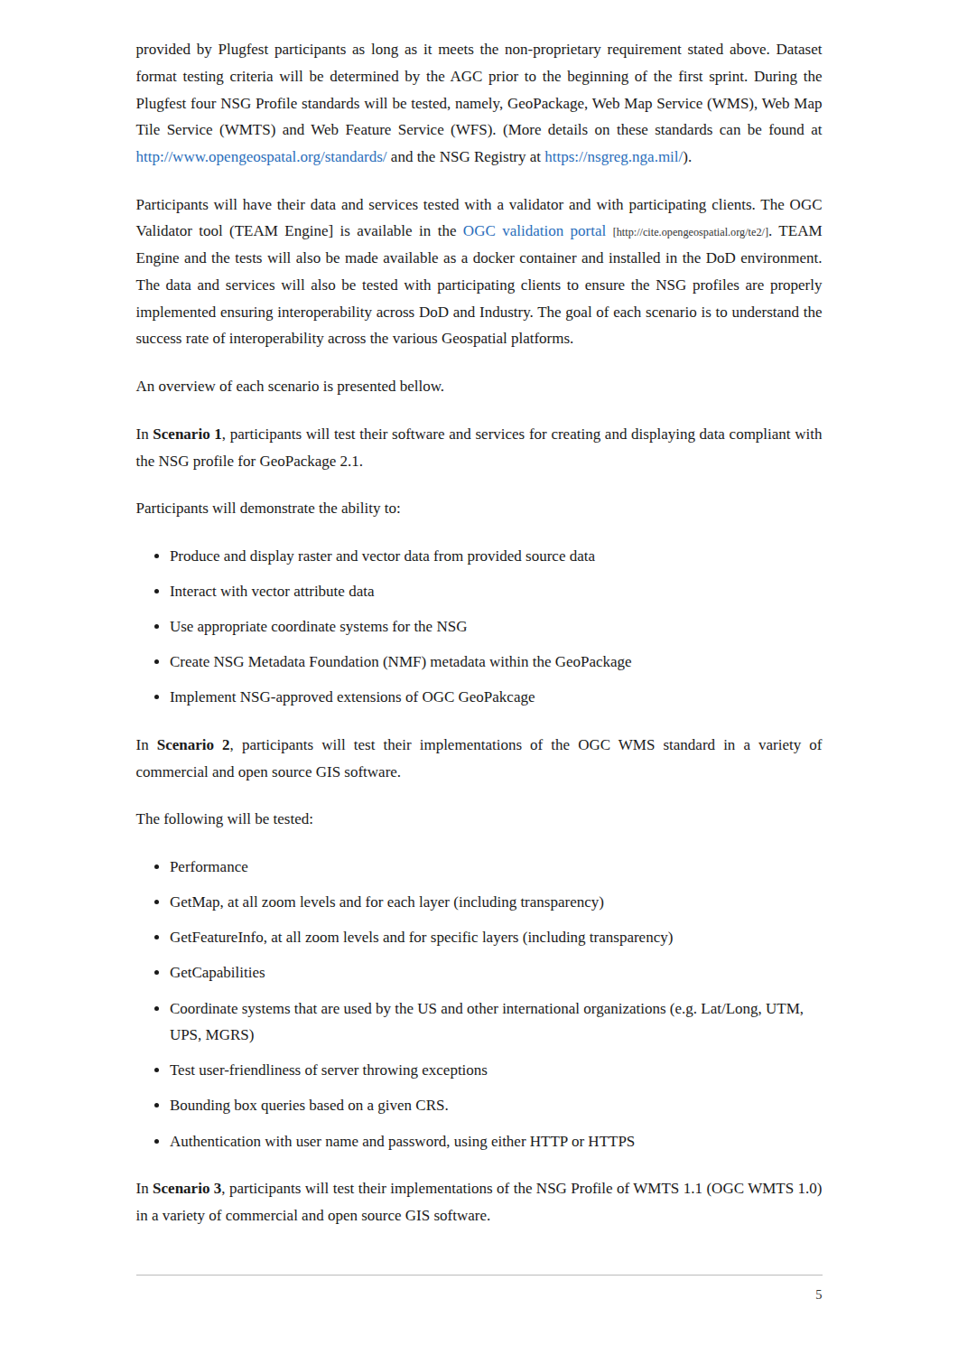provided by Plugfest participants as long as it meets the non-proprietary requirement stated above. Dataset format testing criteria will be determined by the AGC prior to the beginning of the first sprint. During the Plugfest four NSG Profile standards will be tested, namely, GeoPackage, Web Map Service (WMS), Web Map Tile Service (WMTS) and Web Feature Service (WFS). (More details on these standards can be found at http://www.opengeospatal.org/standards/ and the NSG Registry at https://nsgreg.nga.mil/).
Participants will have their data and services tested with a validator and with participating clients. The OGC Validator tool (TEAM Engine] is available in the OGC validation portal [http://cite.opengeospatial.org/te2/]. TEAM Engine and the tests will also be made available as a docker container and installed in the DoD environment. The data and services will also be tested with participating clients to ensure the NSG profiles are properly implemented ensuring interoperability across DoD and Industry. The goal of each scenario is to understand the success rate of interoperability across the various Geospatial platforms.
An overview of each scenario is presented bellow.
In Scenario 1, participants will test their software and services for creating and displaying data compliant with the NSG profile for GeoPackage 2.1.
Participants will demonstrate the ability to:
Produce and display raster and vector data from provided source data
Interact with vector attribute data
Use appropriate coordinate systems for the NSG
Create NSG Metadata Foundation (NMF) metadata within the GeoPackage
Implement NSG-approved extensions of OGC GeoPakcage
In Scenario 2, participants will test their implementations of the OGC WMS standard in a variety of commercial and open source GIS software.
The following will be tested:
Performance
GetMap, at all zoom levels and for each layer (including transparency)
GetFeatureInfo, at all zoom levels and for specific layers (including transparency)
GetCapabilities
Coordinate systems that are used by the US and other international organizations (e.g. Lat/Long, UTM, UPS, MGRS)
Test user-friendliness of server throwing exceptions
Bounding box queries based on a given CRS.
Authentication with user name and password, using either HTTP or HTTPS
In Scenario 3, participants will test their implementations of the NSG Profile of WMTS 1.1 (OGC WMTS 1.0) in a variety of commercial and open source GIS software.
5